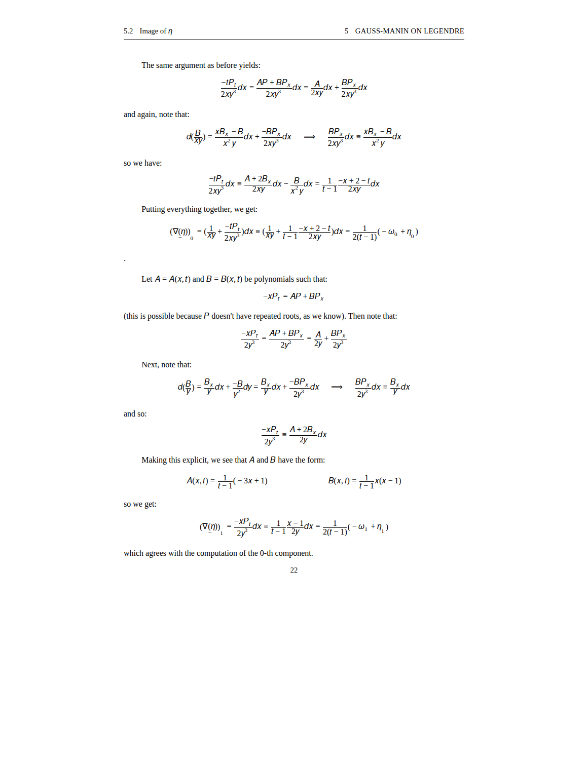5.2 Image of η 5 GAUSS-MANIN ON LEGENDRE
The same argument as before yields:
−tPt 2xy3 dx = AP+BPx 2xy3 dx = A 2xy dx + BPx 2xy3 dx
and again, note that:
d ( B xy ) = xBx−B x2y dx + −BPx 2xy3 dx ⟹ BPx 2xy3 dx ≡ xBx−B x2y dx
so we have:
−tPt 2xy3 dx ≡ A+2Bx 2xy dx − B x2y dx = 1 t−1 −x+2−t 2xy dx
Putting everything together, we get:
( ∇(η) _ ) 0 = ( 1 xy + −tPt 2xy3 ) dx ≡ ( 1 xy + 1 t−1 −x+2−t 2xy ) dx = 1 2(t−1) ( −ω0 +η0 )
.
Let A=A(x,t) and B=B(x,t) be polynomials such that:
−xPt = AP+BPx
(this is possible because P doesn't have repeated roots, as we know). Then note that:
−xPt 2y3 = AP+BPx 2y3 = A 2y + BPx 2y3
Next, note that:
d ( B y ) = Bx y dx + −B y2 dy = Bx y dx + −BPx 2y3 dx ⟹ BPx 2y3 dx ≡ Bx y dx
and so:
−xPt 2y3 ≡ A+2Bx 2y dx
Making this explicit, we see that A and B have the form:
A(x,t) = 1 t−1 (−3x+1)
B(x,t) = 1 t−1 x(x−1)
so we get:
( ∇(η) _ ) 1 = −xPt 2y3 dx ≡ 1 t−1 x−1 2y dx = 1 2(t−1) ( −ω1 +η1 )
which agrees with the computation of the 0-th component.
22